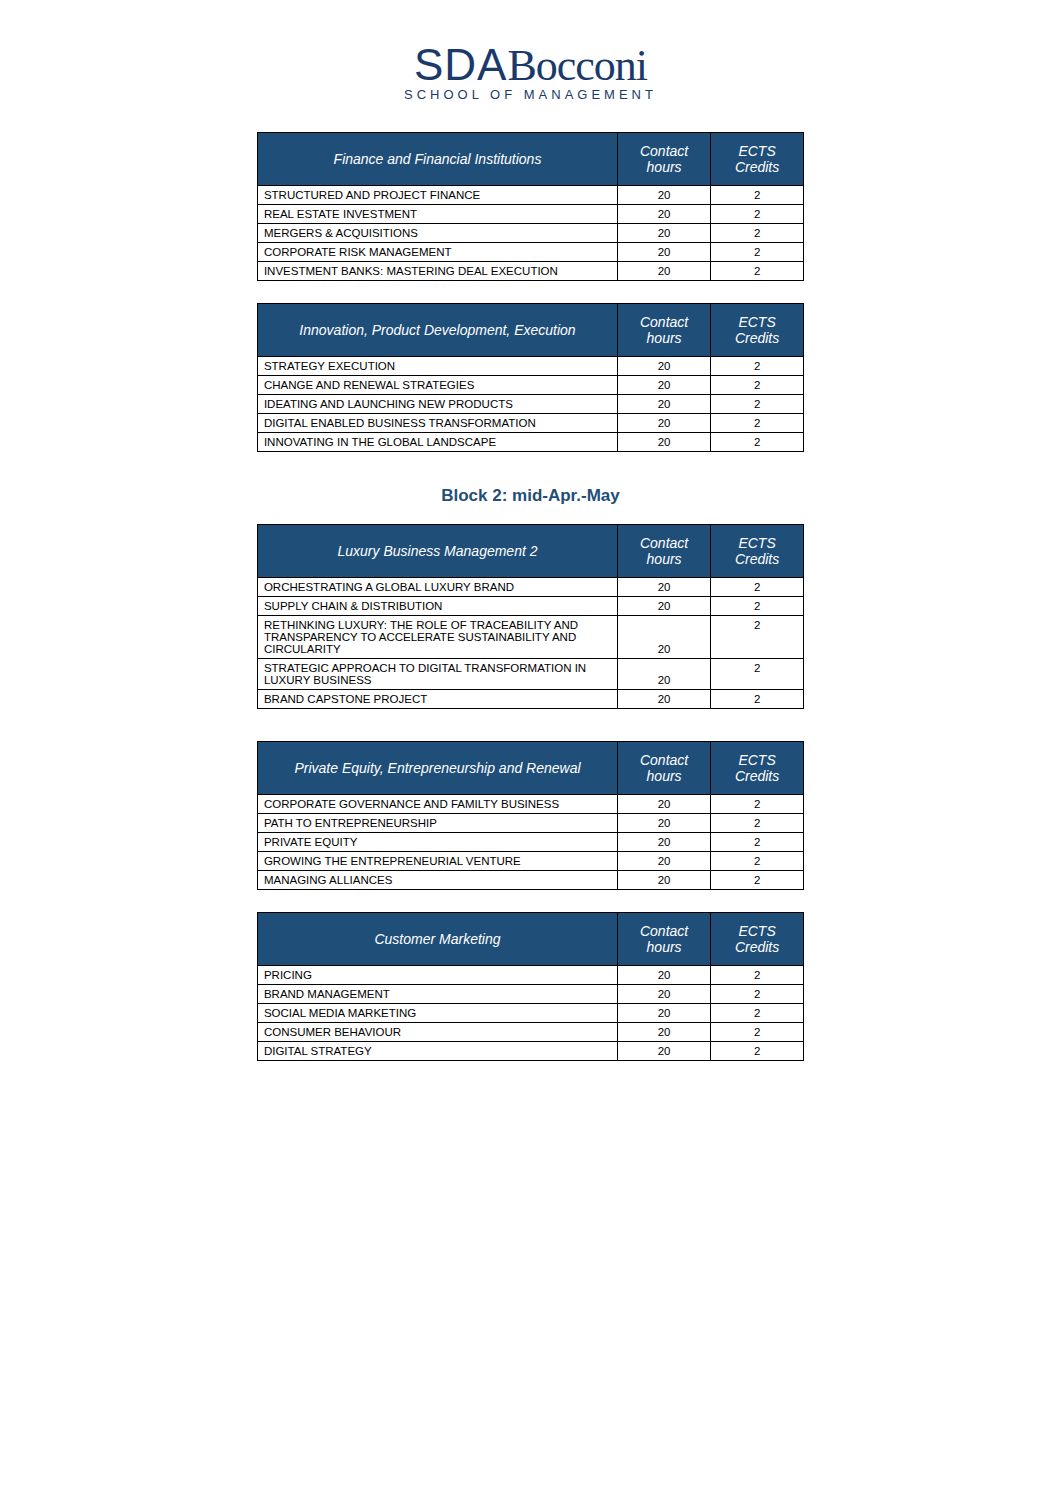SDABocconi
SCHOOL OF MANAGEMENT
| Finance and Financial Institutions | Contact hours | ECTS Credits |
| --- | --- | --- |
| Structured and Project Finance | 20 | 2 |
| Real Estate Investment | 20 | 2 |
| Mergers & Acquisitions | 20 | 2 |
| Corporate Risk Management | 20 | 2 |
| Investment Banks: Mastering Deal Execution | 20 | 2 |
| Innovation, Product Development, Execution | Contact hours | ECTS Credits |
| --- | --- | --- |
| Strategy Execution | 20 | 2 |
| Change and Renewal Strategies | 20 | 2 |
| Ideating and Launching New Products | 20 | 2 |
| Digital Enabled Business Transformation | 20 | 2 |
| Innovating in the Global Landscape | 20 | 2 |
Block 2: mid-Apr.-May
| Luxury Business Management 2 | Contact hours | ECTS Credits |
| --- | --- | --- |
| Orchestrating a Global Luxury Brand | 20 | 2 |
| Supply Chain & Distribution | 20 | 2 |
| Rethinking Luxury: the Role of Traceability and Transparency to Accelerate Sustainability and Circularity | 20 | 2 |
| Strategic Approach to Digital Transformation in Luxury Business | 20 | 2 |
| Brand Capstone Project | 20 | 2 |
| Private Equity, Entrepreneurship and Renewal | Contact hours | ECTS Credits |
| --- | --- | --- |
| Corporate Governance and Familty Business | 20 | 2 |
| Path to Entrepreneurship | 20 | 2 |
| Private Equity | 20 | 2 |
| Growing the Entrepreneurial Venture | 20 | 2 |
| Managing Alliances | 20 | 2 |
| Customer Marketing | Contact hours | ECTS Credits |
| --- | --- | --- |
| Pricing | 20 | 2 |
| Brand Management | 20 | 2 |
| Social Media Marketing | 20 | 2 |
| Consumer Behaviour | 20 | 2 |
| Digital Strategy | 20 | 2 |